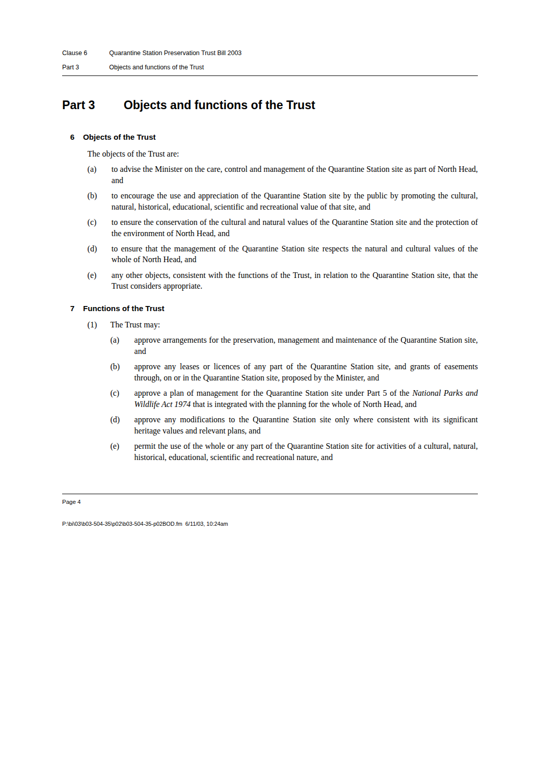Clause 6 Quarantine Station Preservation Trust Bill 2003
Part 3 Objects and functions of the Trust
Part 3 Objects and functions of the Trust
6 Objects of the Trust
The objects of the Trust are:
(a) to advise the Minister on the care, control and management of the Quarantine Station site as part of North Head, and
(b) to encourage the use and appreciation of the Quarantine Station site by the public by promoting the cultural, natural, historical, educational, scientific and recreational value of that site, and
(c) to ensure the conservation of the cultural and natural values of the Quarantine Station site and the protection of the environment of North Head, and
(d) to ensure that the management of the Quarantine Station site respects the natural and cultural values of the whole of North Head, and
(e) any other objects, consistent with the functions of the Trust, in relation to the Quarantine Station site, that the Trust considers appropriate.
7 Functions of the Trust
(1)
The Trust may:
(a) approve arrangements for the preservation, management and maintenance of the Quarantine Station site, and
(b) approve any leases or licences of any part of the Quarantine Station site, and grants of easements through, on or in the Quarantine Station site, proposed by the Minister, and
(c) approve a plan of management for the Quarantine Station site under Part 5 of the National Parks and Wildlife Act 1974 that is integrated with the planning for the whole of North Head, and
(d) approve any modifications to the Quarantine Station site only where consistent with its significant heritage values and relevant plans, and
(e) permit the use of the whole or any part of the Quarantine Station site for activities of a cultural, natural, historical, educational, scientific and recreational nature, and
Page 4
P:\bi\03\b03-504-35\p02\b03-504-35-p02BOD.fm 6/11/03, 10:24am